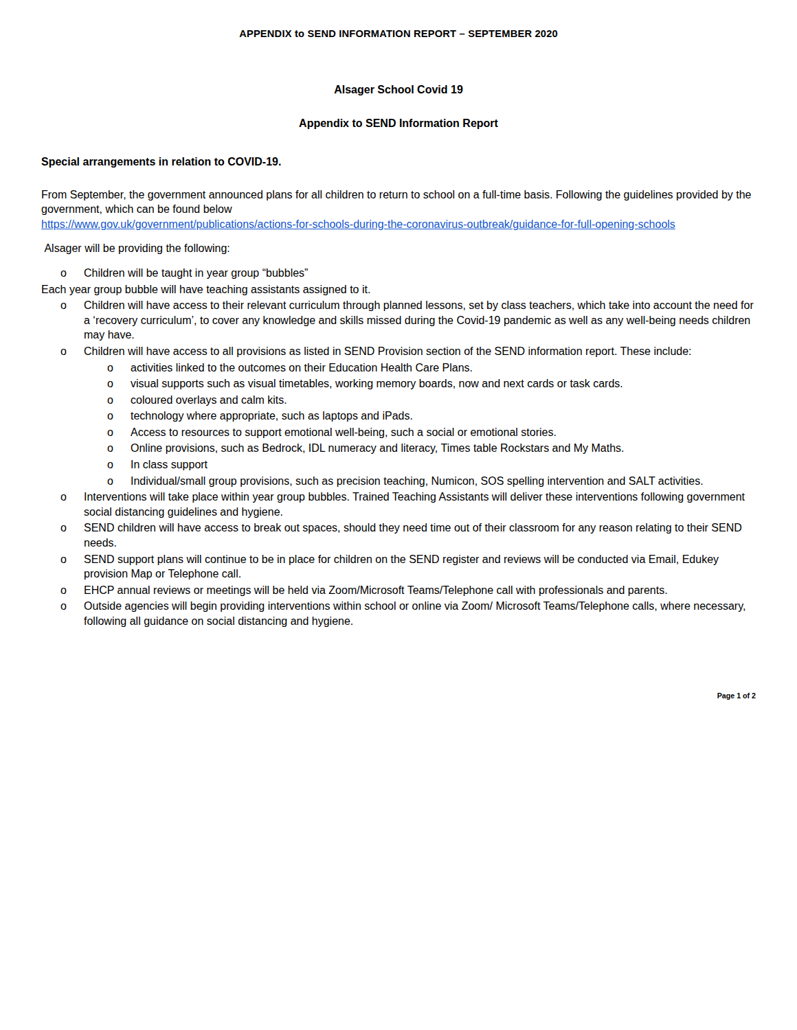APPENDIX to SEND INFORMATION REPORT – SEPTEMBER 2020
Alsager School Covid 19
Appendix to SEND Information Report
Special arrangements in relation to COVID-19.
From September, the government announced plans for all children to return to school on a full-time basis. Following the guidelines provided by the government, which can be found below
https://www.gov.uk/government/publications/actions-for-schools-during-the-coronavirus-outbreak/guidance-for-full-opening-schools
Alsager will be providing the following:
Children will be taught in year group “bubbles”
Each year group bubble will have teaching assistants assigned to it.
Children will have access to their relevant curriculum through planned lessons, set by class teachers, which take into account the need for a ‘recovery curriculum’, to cover any knowledge and skills missed during the Covid-19 pandemic as well as any well-being needs children may have.
Children will have access to all provisions as listed in SEND Provision section of the SEND information report. These include:
activities linked to the outcomes on their Education Health Care Plans.
visual supports such as visual timetables, working memory boards, now and next cards or task cards.
coloured overlays and calm kits.
technology where appropriate, such as laptops and iPads.
Access to resources to support emotional well-being, such a social or emotional stories.
Online provisions, such as Bedrock, IDL numeracy and literacy, Times table Rockstars and My Maths.
In class support
Individual/small group provisions, such as precision teaching, Numicon, SOS spelling intervention and SALT activities.
Interventions will take place within year group bubbles. Trained Teaching Assistants will deliver these interventions following government social distancing guidelines and hygiene.
SEND children will have access to break out spaces, should they need time out of their classroom for any reason relating to their SEND needs.
SEND support plans will continue to be in place for children on the SEND register and reviews will be conducted via Email, Edukey provision Map or Telephone call.
EHCP annual reviews or meetings will be held via Zoom/Microsoft Teams/Telephone call with professionals and parents.
Outside agencies will begin providing interventions within school or online via Zoom/ Microsoft Teams/Telephone calls, where necessary, following all guidance on social distancing and hygiene.
Page 1 of 2